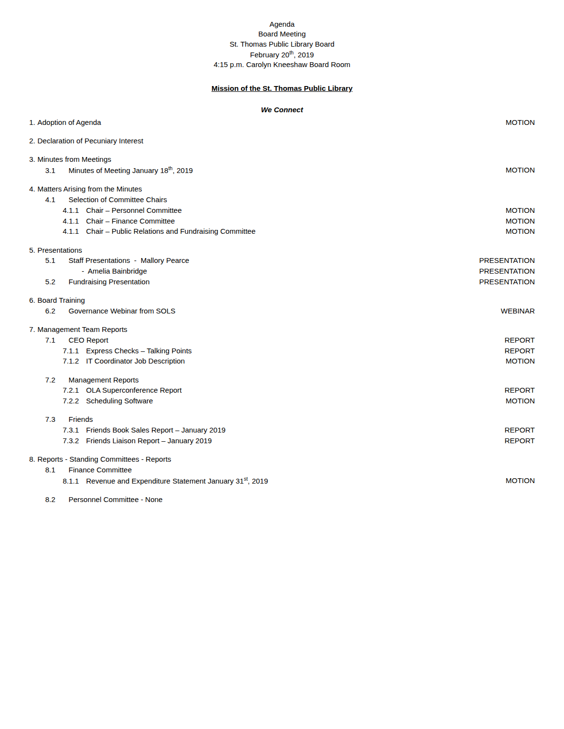Agenda
Board Meeting
St. Thomas Public Library Board
February 20th, 2019
4:15 p.m. Carolyn Kneeshaw Board Room
Mission of the St. Thomas Public Library
We Connect
| 1. Adoption of Agenda | MOTION |
| 2. Declaration of Pecuniary Interest | |
| 3. Minutes from Meetings | |
| 3.1 Minutes of Meeting January 18 th , 2019 | MOTION |
| 4. Matters Arising from the Minutes | |
| 4.1 Selection of Committee Chairs | |
| 4.1.1 Chair – Personnel Committee | MOTION |
| 4.1.1 Chair – Finance Committee | MOTION |
| 4.1.1 Chair – Public Relations and Fundraising Committee | MOTION |
| 5. Presentations | |
| 5.1 Staff Presentations - Mallory Pearce | PRESENTATION |
| - Amelia Bainbridge | PRESENTATION |
| 5.2 Fundraising Presentation | PRESENTATION |
| 6. Board Training | |
| 6.2 Governance Webinar from SOLS | WEBINAR |
| 7. Management Team Reports | |
| 7.1 CEO Report | REPORT |
| 7.1.1 Express Checks – Talking Points | REPORT |
| 7.1.2 IT Coordinator Job Description | MOTION |
| 7.2 Management Reports | |
| 7.2.1 OLA Superconference Report | REPORT |
| 7.2.2 Scheduling Software | MOTION |
| 7.3 Friends | |
| 7.3.1 Friends Book Sales Report – January 2019 | REPORT |
| 7.3.2 Friends Liaison Report – January 2019 | REPORT |
| 8. Reports - Standing Committees - Reports | |
| 8.1 Finance Committee | |
| 8.1.1 Revenue and Expenditure Statement January 31 st , 2019 | MOTION |
| 8.2 Personnel Committee - None | |